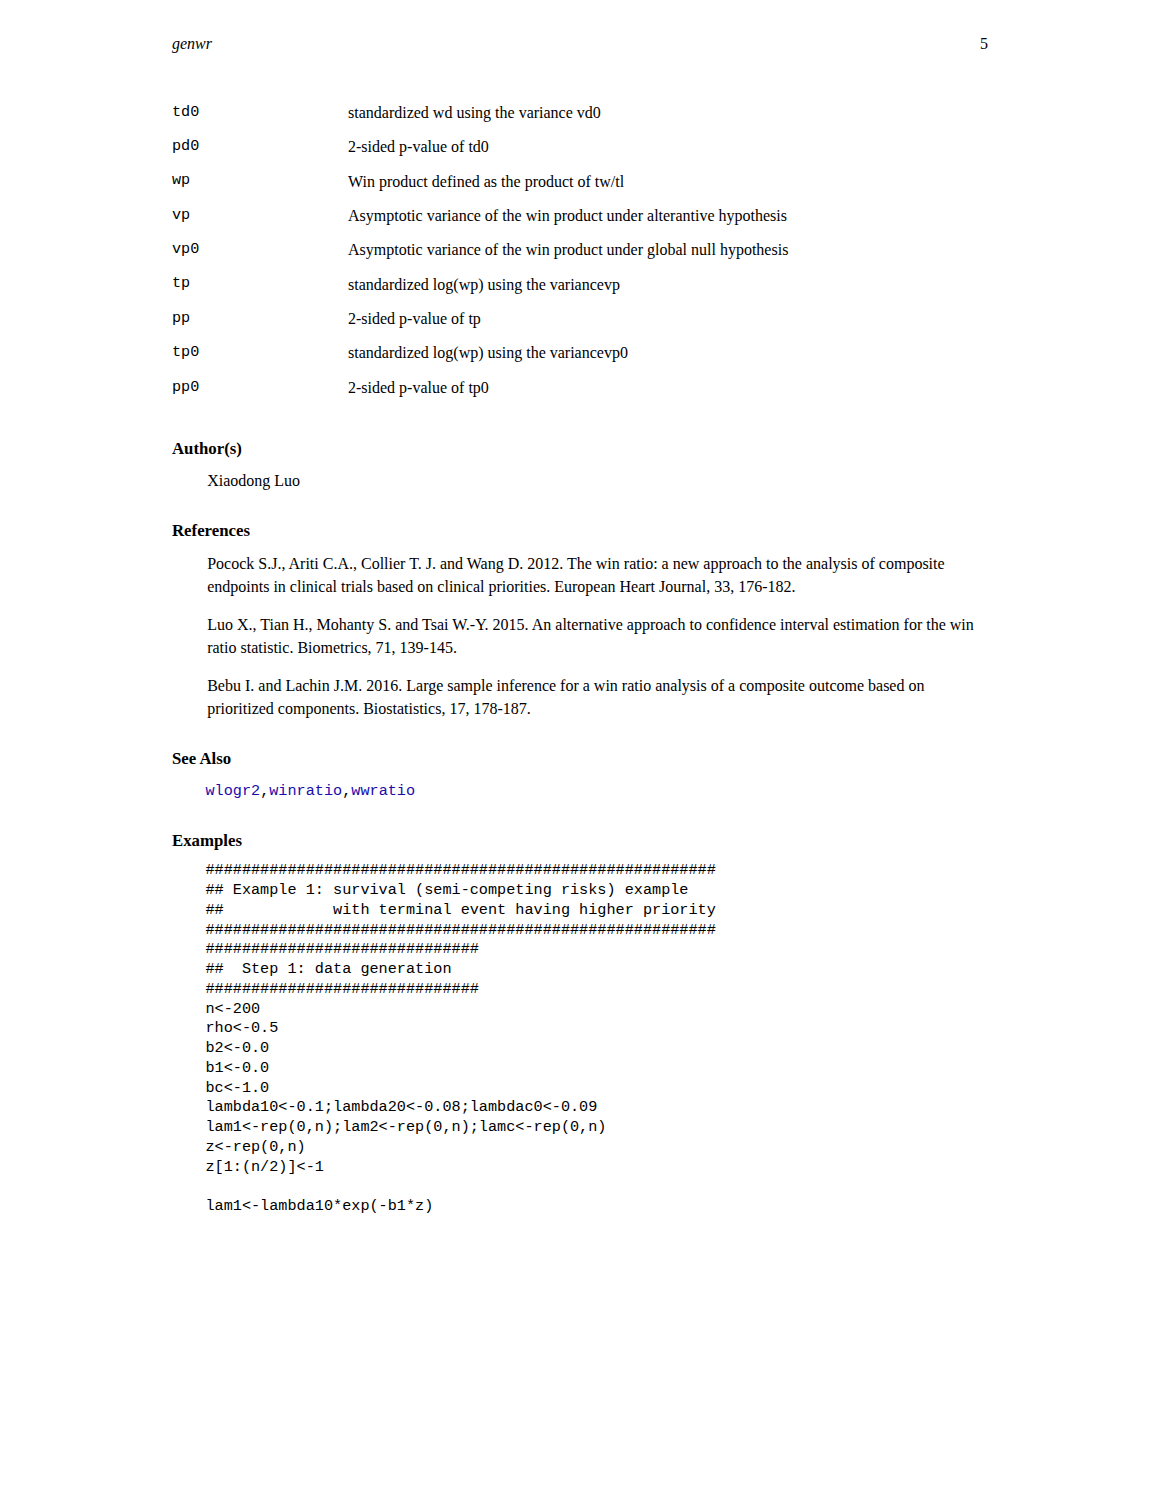genwr 5
td0
standardized wd using the variance vd0
pd0
2-sided p-value of td0
wp
Win product defined as the product of tw/tl
vp
Asymptotic variance of the win product under alterantive hypothesis
vp0
Asymptotic variance of the win product under global null hypothesis
tp
standardized log(wp) using the variancevp
pp
2-sided p-value of tp
tp0
standardized log(wp) using the variancevp0
pp0
2-sided p-value of tp0
Author(s)
Xiaodong Luo
References
Pocock S.J., Ariti C.A., Collier T. J. and Wang D. 2012. The win ratio: a new approach to the analysis of composite endpoints in clinical trials based on clinical priorities. European Heart Journal, 33, 176-182.
Luo X., Tian H., Mohanty S. and Tsai W.-Y. 2015. An alternative approach to confidence interval estimation for the win ratio statistic. Biometrics, 71, 139-145.
Bebu I. and Lachin J.M. 2016. Large sample inference for a win ratio analysis of a composite outcome based on prioritized components. Biostatistics, 17, 178-187.
See Also
wlogr2,winratio,wwratio
Examples
########################################################
## Example 1: survival (semi-competing risks) example
##            with terminal event having higher priority
########################################################
##############################
##  Step 1: data generation
##############################
n<-200
rho<-0.5
b2<-0.0
b1<-0.0
bc<-1.0
lambda10<-0.1;lambda20<-0.08;lambdac0<-0.09
lam1<-rep(0,n);lam2<-rep(0,n);lamc<-rep(0,n)
z<-rep(0,n)
z[1:(n/2)]<-1

lam1<-lambda10*exp(-b1*z)